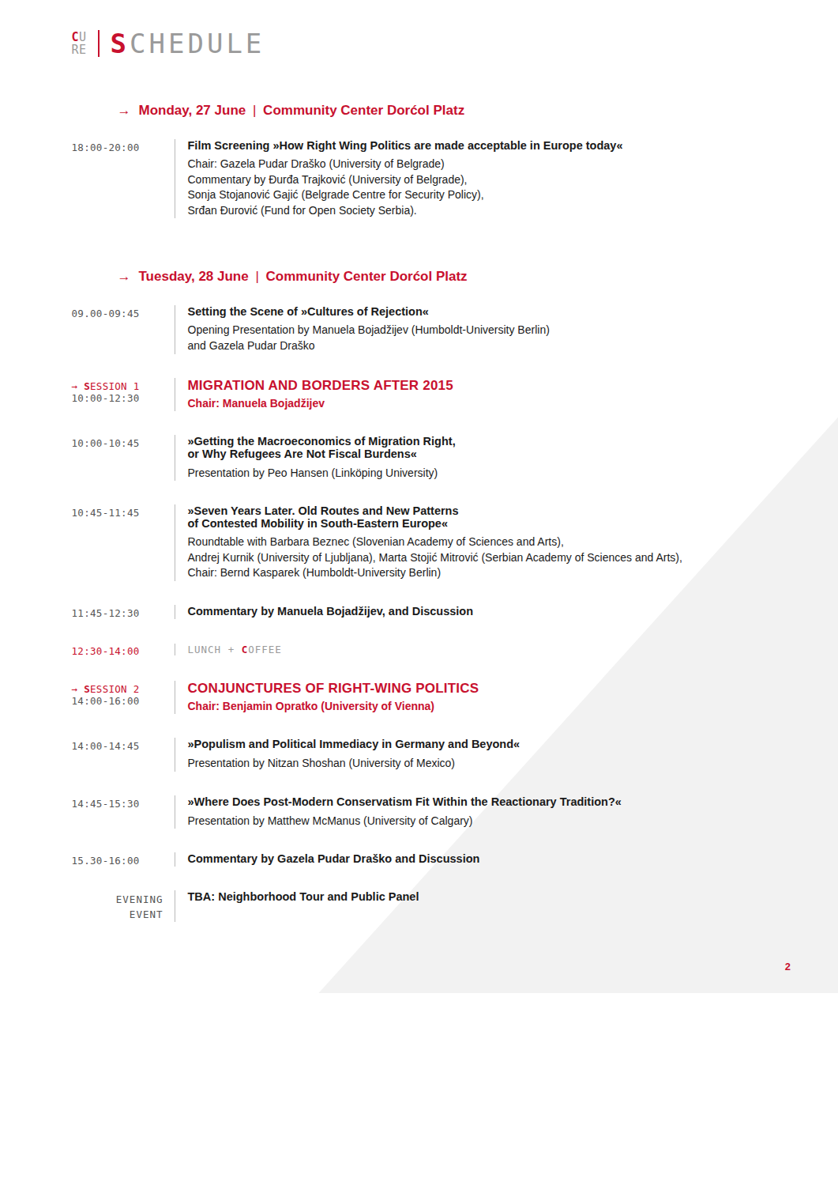CU RE
SCHEDULE
→
Monday, 27 June | Community Center Dorćol Platz
18:00-20:00
Film Screening »How Right Wing Politics are made acceptable in Europe today«
Chair: Gazela Pudar Draško (University of Belgrade)
Commentary by Đurđa Trajković (University of Belgrade),
Sonja Stojanović Gajić (Belgrade Centre for Security Policy),
Srđan Đurović (Fund for Open Society Serbia).
→
Tuesday, 28 June | Community Center Dorćol Platz
09.00-09:45
Setting the Scene of »Cultures of Rejection«
Opening Presentation by Manuela Bojadžijev (Humboldt-University Berlin)
and Gazela Pudar Draško
→ SESSION 1 10:00-12:30
MIGRATION AND BORDERS AFTER 2015
Chair: Manuela Bojadžijev
10:00-10:45
»Getting the Macroeconomics of Migration Right,
or Why Refugees Are Not Fiscal Burdens«
Presentation by Peo Hansen (Linköping University)
10:45-11:45
»Seven Years Later. Old Routes and New Patterns
of Contested Mobility in South-Eastern Europe«
Roundtable with Barbara Beznec (Slovenian Academy of Sciences and Arts),
Andrej Kurnik (University of Ljubljana), Marta Stojić Mitrović (Serbian Academy of Sciences and Arts),
Chair: Bernd Kasparek (Humboldt-University Berlin)
11:45-12:30
Commentary by Manuela Bojadžijev, and Discussion
12:30-14:00
LUNCH + COFFEE
→ SESSION 2 14:00-16:00
CONJUNCTURES OF RIGHT-WING POLITICS
Chair: Benjamin Opratko (University of Vienna)
14:00-14:45
»Populism and Political Immediacy in Germany and Beyond«
Presentation by Nitzan Shoshan (University of Mexico)
14:45-15:30
»Where Does Post-Modern Conservatism Fit Within the Reactionary Tradition?«
Presentation by Matthew McManus (University of Calgary)
15.30-16:00
Commentary by Gazela Pudar Draško and Discussion
EVENING
EVENT
TBA: Neighborhood Tour and Public Panel
2